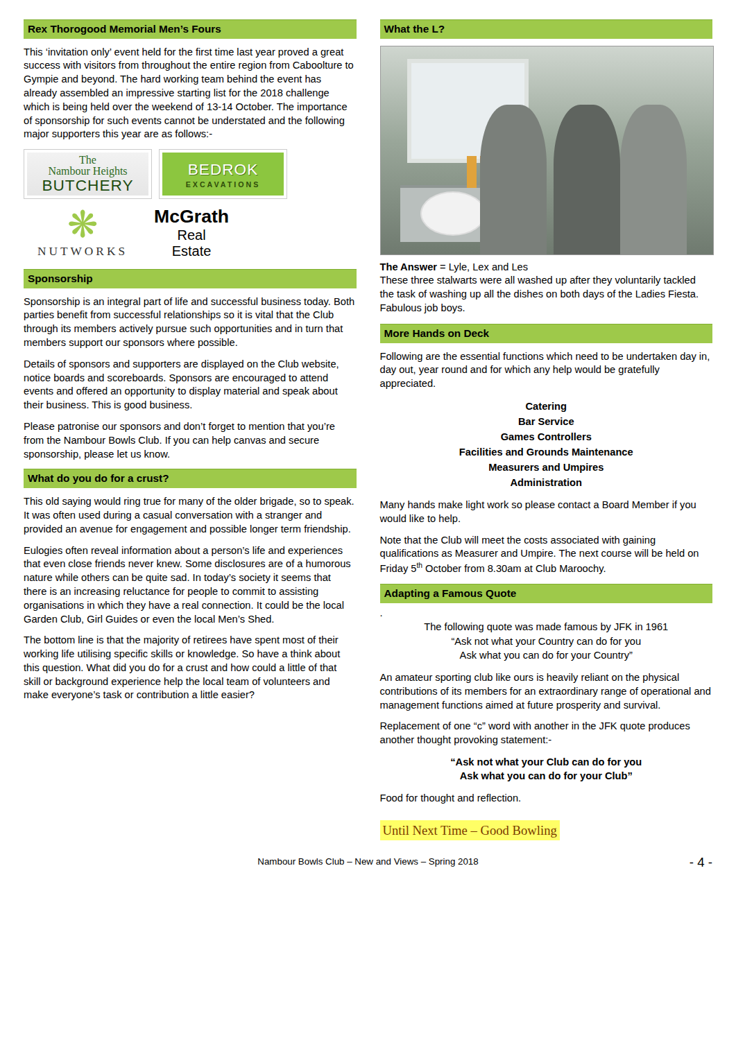Rex Thorogood Memorial Men’s Fours
This ‘invitation only’ event held for the first time last year proved a great success with visitors from throughout the entire region from Caboolture to Gympie and beyond. The hard working team behind the event has already assembled an impressive starting list for the 2018 challenge which is being held over the weekend of 13-14 October. The importance of sponsorship for such events cannot be understated and the following major supporters this year are as follows:-
The
Nambour Heights
BUTCHERY
BEDROK
EXCAVATIONS
❋
NUTWORKS
McGrath
Real
Estate
Sponsorship
Sponsorship is an integral part of life and successful business today. Both parties benefit from successful relationships so it is vital that the Club through its members actively pursue such opportunities and in turn that members support our sponsors where possible.
Details of sponsors and supporters are displayed on the Club website, notice boards and scoreboards. Sponsors are encouraged to attend events and offered an opportunity to display material and speak about their business. This is good business.
Please patronise our sponsors and don’t forget to mention that you’re from the Nambour Bowls Club. If you can help canvas and secure sponsorship, please let us know.
What do you do for a crust?
This old saying would ring true for many of the older brigade, so to speak. It was often used during a casual conversation with a stranger and provided an avenue for engagement and possible longer term friendship.
Eulogies often reveal information about a person’s life and experiences that even close friends never knew. Some disclosures are of a humorous nature while others can be quite sad. In today’s society it seems that there is an increasing reluctance for people to commit to assisting organisations in which they have a real connection. It could be the local Garden Club, Girl Guides or even the local Men’s Shed.
The bottom line is that the majority of retirees have spent most of their working life utilising specific skills or knowledge. So have a think about this question. What did you do for a crust and how could a little of that skill or background experience help the local team of volunteers and make everyone’s task or contribution a little easier?
What the L?
The Answer = Lyle, Lex and Les
These three stalwarts were all washed up after they voluntarily tackled the task of washing up all the dishes on both days of the Ladies Fiesta. Fabulous job boys.
More Hands on Deck
Following are the essential functions which need to be undertaken day in, day out, year round and for which any help would be gratefully appreciated.
Catering
Bar Service
Games Controllers
Facilities and Grounds Maintenance
Measurers and Umpires
Administration
Many hands make light work so please contact a Board Member if you would like to help.
Note that the Club will meet the costs associated with gaining qualifications as Measurer and Umpire. The next course will be held on Friday 5th October from 8.30am at Club Maroochy.
Adapting a Famous Quote
.
The following quote was made famous by JFK in 1961
“Ask not what your Country can do for you
Ask what you can do for your Country”
An amateur sporting club like ours is heavily reliant on the physical contributions of its members for an extraordinary range of operational and management functions aimed at future prosperity and survival.
Replacement of one “c” word with another in the JFK quote produces another thought provoking statement:-
“Ask not what your Club can do for you
Ask what you can do for your Club”
Food for thought and reflection.
Until Next Time – Good Bowling
Nambour Bowls Club – New and Views – Spring 2018
- 4 -